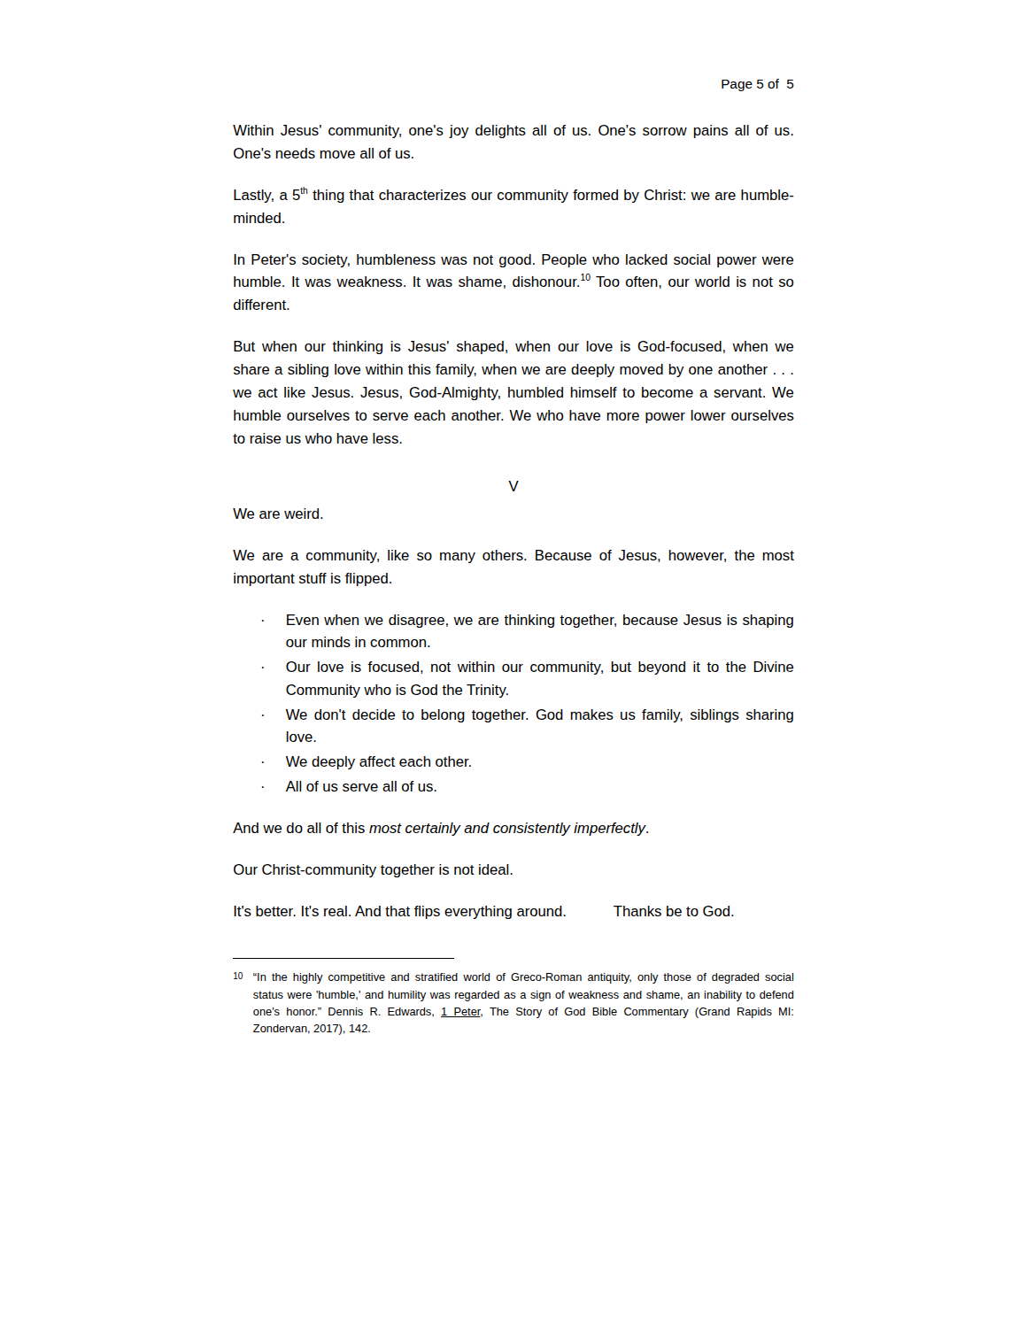Page 5 of 5
Within Jesus' community, one's joy delights all of us. One's sorrow pains all of us. One's needs move all of us.
Lastly, a 5th thing that characterizes our community formed by Christ: we are humble-minded.
In Peter's society, humbleness was not good. People who lacked social power were humble. It was weakness. It was shame, dishonour.10 Too often, our world is not so different.
But when our thinking is Jesus' shaped, when our love is God-focused, when we share a sibling love within this family, when we are deeply moved by one another . . . we act like Jesus. Jesus, God-Almighty, humbled himself to become a servant. We humble ourselves to serve each another. We who have more power lower ourselves to raise us who have less.
V
We are weird.
We are a community, like so many others. Because of Jesus, however, the most important stuff is flipped.
Even when we disagree, we are thinking together, because Jesus is shaping our minds in common.
Our love is focused, not within our community, but beyond it to the Divine Community who is God the Trinity.
We don't decide to belong together. God makes us family, siblings sharing love.
We deeply affect each other.
All of us serve all of us.
And we do all of this most certainly and consistently imperfectly.
Our Christ-community together is not ideal.
It's better. It's real. And that flips everything around.Thanks be to God.
10 “In the highly competitive and stratified world of Greco-Roman antiquity, only those of degraded social status were 'humble,' and humility was regarded as a sign of weakness and shame, an inability to defend one's honor.” Dennis R. Edwards, 1 Peter, The Story of God Bible Commentary (Grand Rapids MI: Zondervan, 2017), 142.